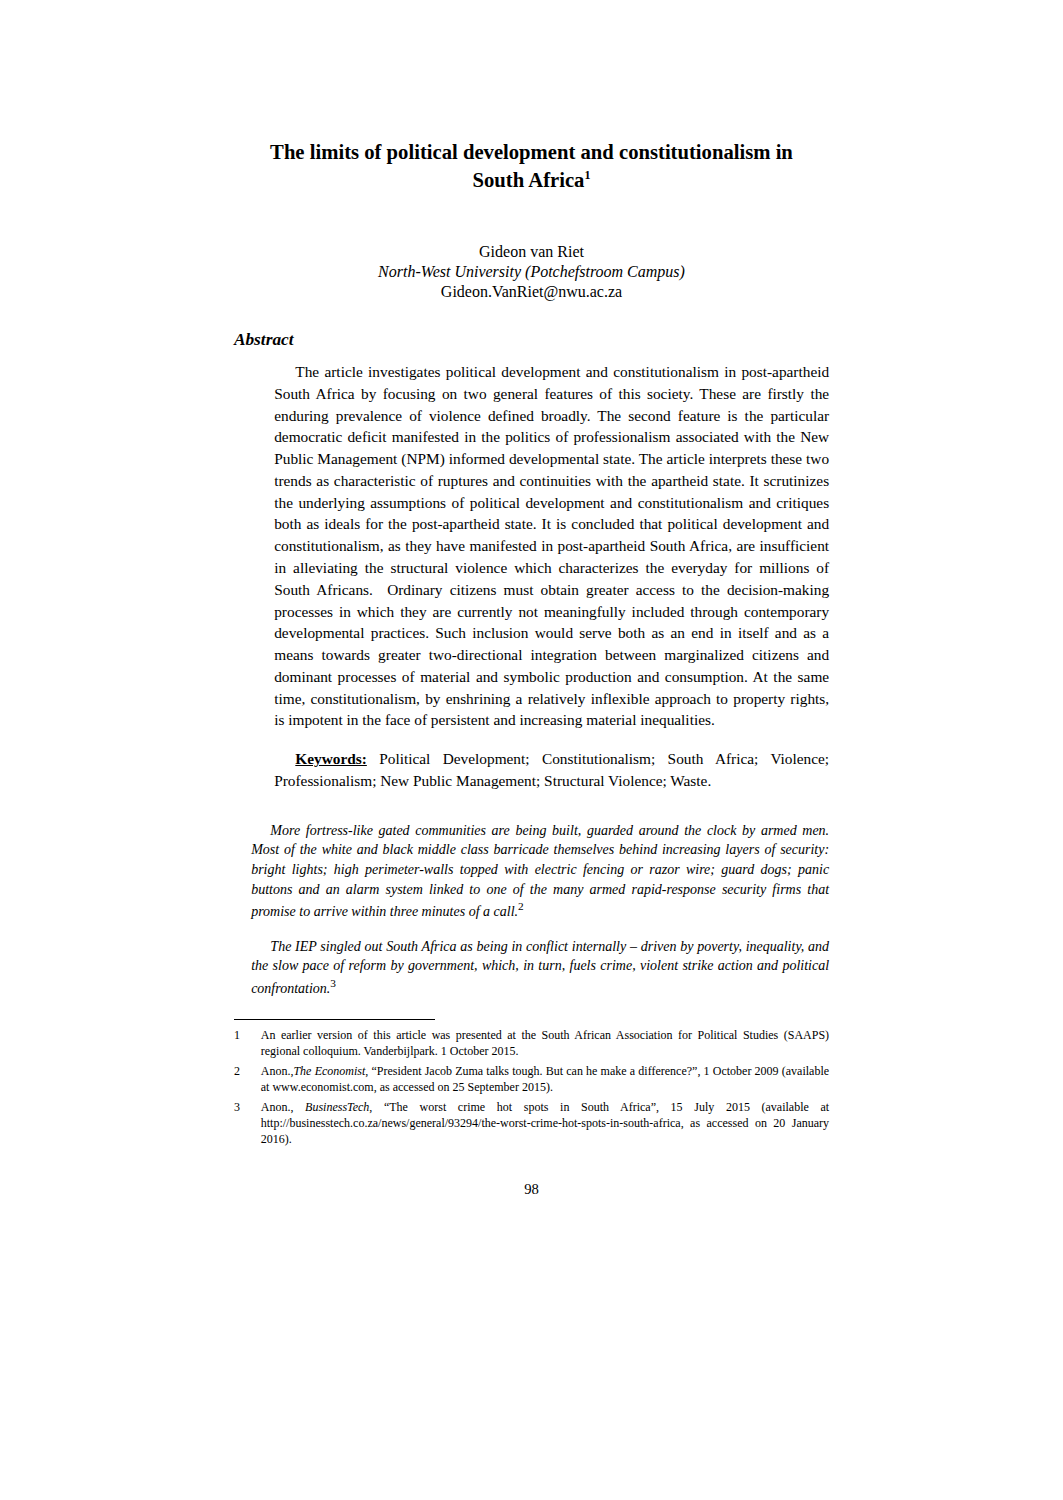The limits of political development and constitutionalism in
South Africa1
Gideon van Riet
North-West University (Potchefstroom Campus)
Gideon.VanRiet@nwu.ac.za
Abstract
The article investigates political development and constitutionalism in post-apartheid South Africa by focusing on two general features of this society. These are firstly the enduring prevalence of violence defined broadly. The second feature is the particular democratic deficit manifested in the politics of professionalism associated with the New Public Management (NPM) informed developmental state. The article interprets these two trends as characteristic of ruptures and continuities with the apartheid state. It scrutinizes the underlying assumptions of political development and constitutionalism and critiques both as ideals for the post-apartheid state. It is concluded that political development and constitutionalism, as they have manifested in post-apartheid South Africa, are insufficient in alleviating the structural violence which characterizes the everyday for millions of South Africans. Ordinary citizens must obtain greater access to the decision-making processes in which they are currently not meaningfully included through contemporary developmental practices. Such inclusion would serve both as an end in itself and as a means towards greater two-directional integration between marginalized citizens and dominant processes of material and symbolic production and consumption. At the same time, constitutionalism, by enshrining a relatively inflexible approach to property rights, is impotent in the face of persistent and increasing material inequalities.
Keywords: Political Development; Constitutionalism; South Africa; Violence; Professionalism; New Public Management; Structural Violence; Waste.
More fortress-like gated communities are being built, guarded around the clock by armed men. Most of the white and black middle class barricade themselves behind increasing layers of security: bright lights; high perimeter-walls topped with electric fencing or razor wire; guard dogs; panic buttons and an alarm system linked to one of the many armed rapid-response security firms that promise to arrive within three minutes of a call.2
The IEP singled out South Africa as being in conflict internally – driven by poverty, inequality, and the slow pace of reform by government, which, in turn, fuels crime, violent strike action and political confrontation.3
1 An earlier version of this article was presented at the South African Association for Political Studies (SAAPS) regional colloquium. Vanderbijlpark. 1 October 2015.
2 Anon.,The Economist, “President Jacob Zuma talks tough. But can he make a difference?”, 1 October 2009 (available at www.economist.com, as accessed on 25 September 2015).
3 Anon., BusinessTech, “The worst crime hot spots in South Africa”, 15 July 2015 (available at http://businesstech.co.za/news/general/93294/the-worst-crime-hot-spots-in-south-africa, as accessed on 20 January 2016).
98